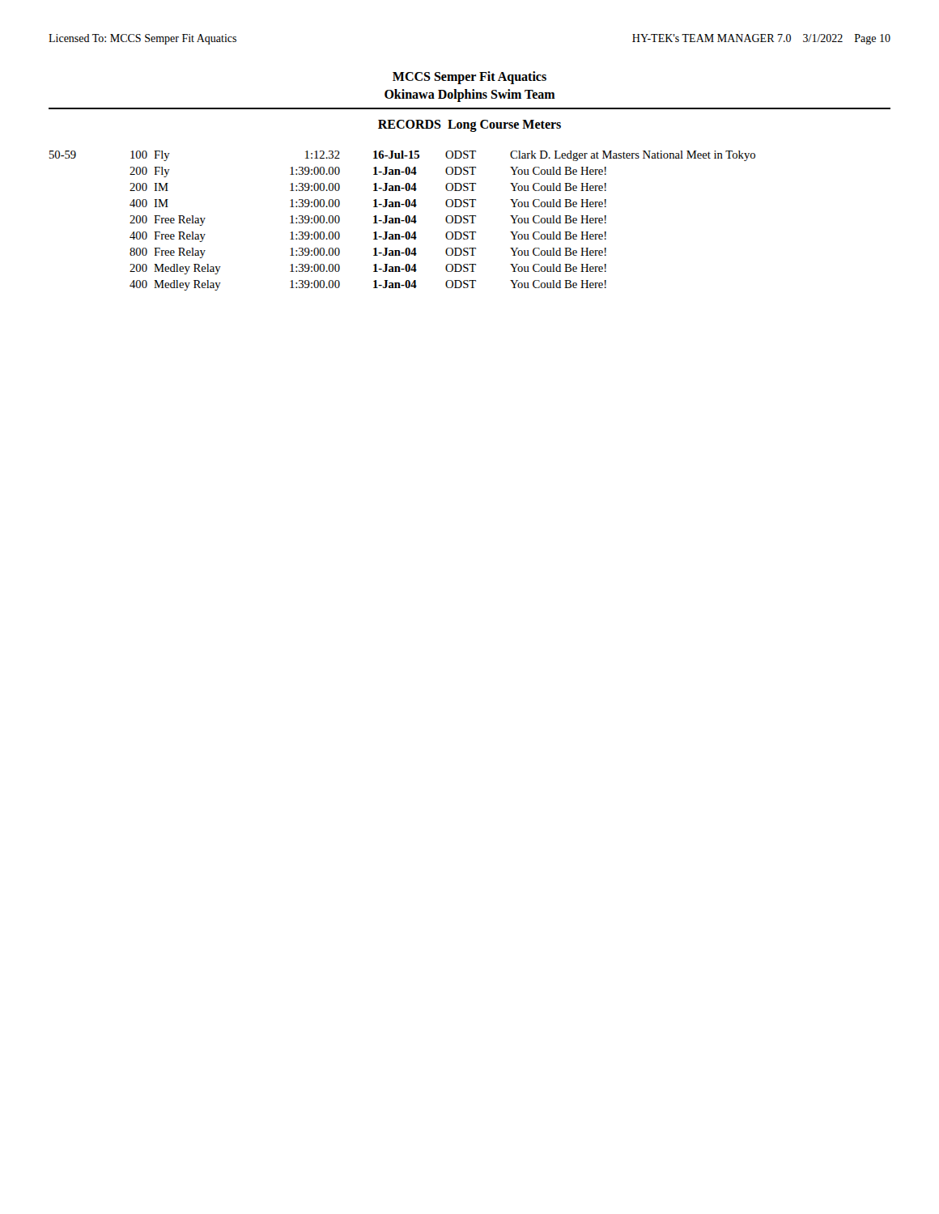Licensed To: MCCS Semper Fit Aquatics
HY-TEK's TEAM MANAGER 7.03/1/2022 Page 10
MCCS Semper Fit Aquatics
Okinawa Dolphins Swim Team
RECORDS Long Course Meters
| 50-59 | 100 | Fly | 1:12.32 | 16-Jul-15 | ODST | Clark D. Ledger at Masters National Meet in Tokyo |
| | 200 | Fly | 1:39:00.00 | 1-Jan-04 | ODST | You Could Be Here! |
| | 200 | IM | 1:39:00.00 | 1-Jan-04 | ODST | You Could Be Here! |
| | 400 | IM | 1:39:00.00 | 1-Jan-04 | ODST | You Could Be Here! |
| | 200 | Free Relay | 1:39:00.00 | 1-Jan-04 | ODST | You Could Be Here! |
| | 400 | Free Relay | 1:39:00.00 | 1-Jan-04 | ODST | You Could Be Here! |
| | 800 | Free Relay | 1:39:00.00 | 1-Jan-04 | ODST | You Could Be Here! |
| | 200 | Medley Relay | 1:39:00.00 | 1-Jan-04 | ODST | You Could Be Here! |
| | 400 | Medley Relay | 1:39:00.00 | 1-Jan-04 | ODST | You Could Be Here! |